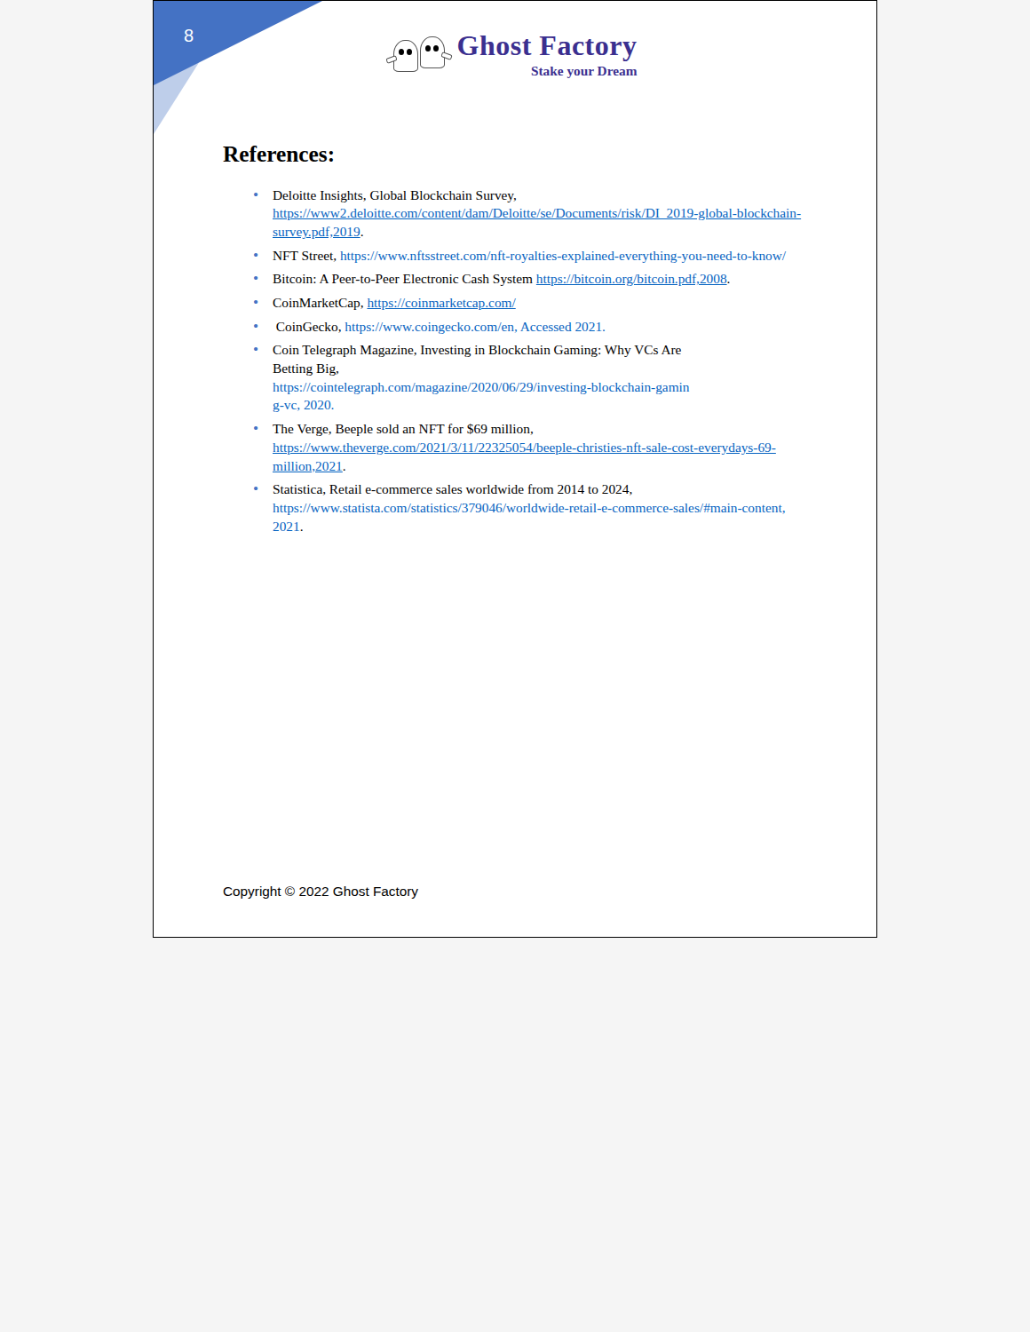8
Ghost Factory
Stake your Dream
References:
Deloitte Insights, Global Blockchain Survey, https://www2.deloitte.com/content/dam/Deloitte/se/Documents/risk/DI_2019-global-blockchain-survey.pdf,2019.
NFT Street, https://www.nftsstreet.com/nft-royalties-explained-everything-you-need-to-know/
Bitcoin: A Peer-to-Peer Electronic Cash System https://bitcoin.org/bitcoin.pdf,2008.
CoinMarketCap, https://coinmarketcap.com/
CoinGecko, https://www.coingecko.com/en, Accessed 2021.
Coin Telegraph Magazine, Investing in Blockchain Gaming: Why VCs Are
Betting Big,
https://cointelegraph.com/magazine/2020/06/29/investing-blockchain-gamin
g-vc, 2020.
The Verge, Beeple sold an NFT for $69 million,
https://www.theverge.com/2021/3/11/22325054/beeple-christies-nft-sale-cost-everydays-69-million,2021.
Statistica, Retail e-commerce sales worldwide from 2014 to 2024,
https://www.statista.com/statistics/379046/worldwide-retail-e-commerce-sales/#main-content, 2021.
Copyright © 2022 Ghost Factory